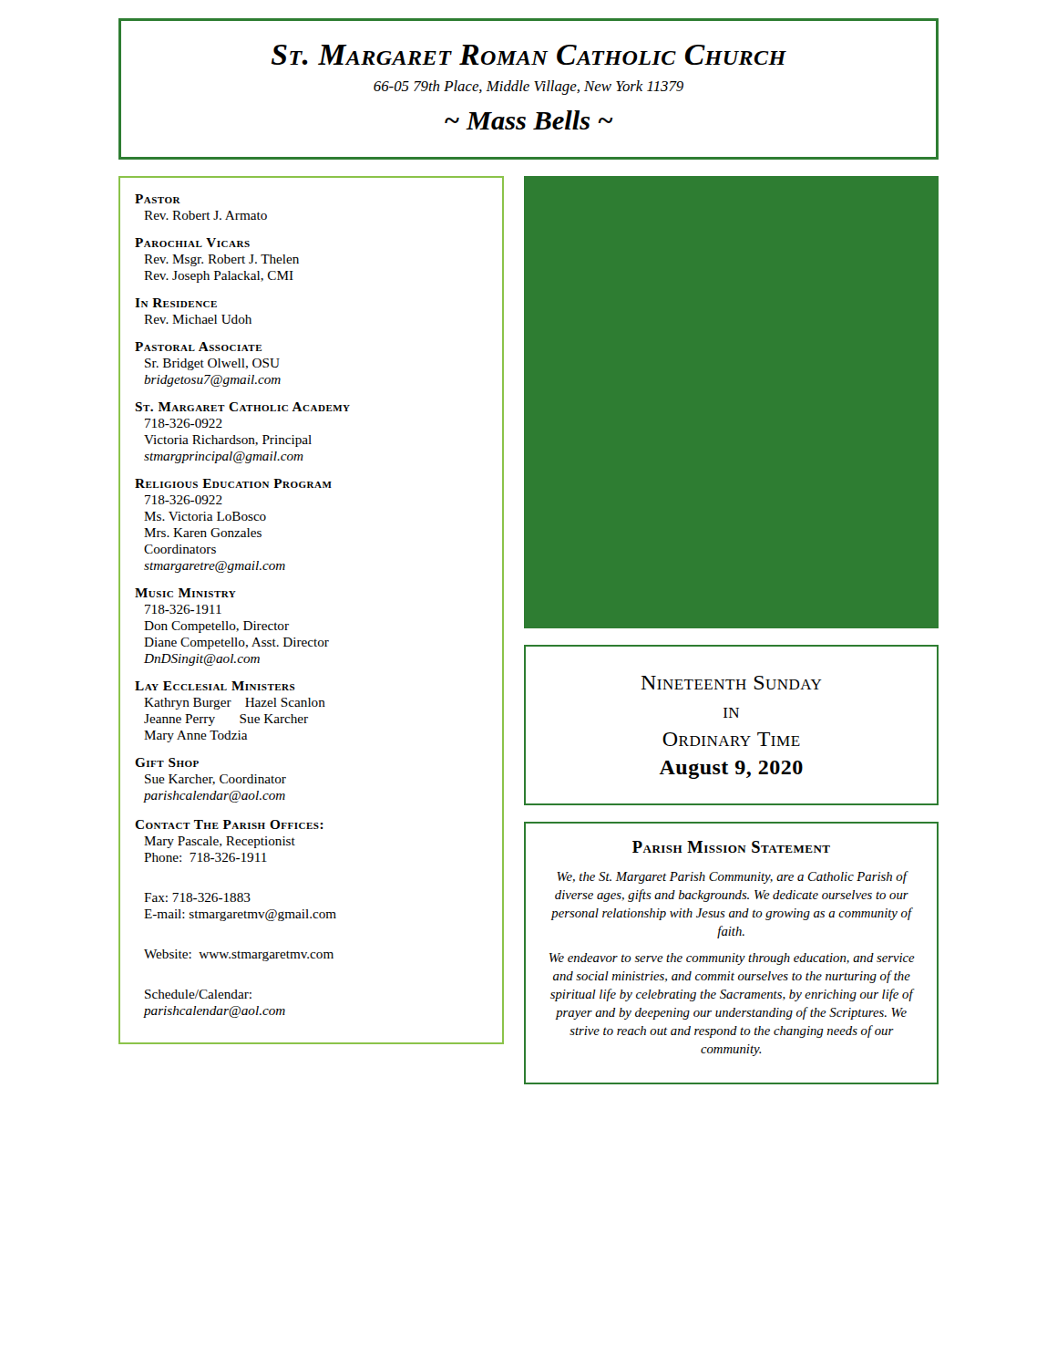St. Margaret Roman Catholic Church
66-05 79th Place, Middle Village, New York 11379
~ Mass Bells ~
Pastor Rev. Robert J. Armato
Parochial Vicars Rev. Msgr. Robert J. Thelen Rev. Joseph Palackal, CMI
In Residence Rev. Michael Udoh
Pastoral Associate Sr. Bridget Olwell, OSU bridgetosu7@gmail.com
St. Margaret Catholic Academy 718-326-0922 Victoria Richardson, Principal stmargprincipal@gmail.com
Religious Education Program 718-326-0922 Ms. Victoria LoBosco Mrs. Karen Gonzales Coordinators stmargaretre@gmail.com
Music Ministry 718-326-1911 Don Competello, Director Diane Competello, Asst. Director DnDSingit@aol.com
Lay Ecclesial Ministers Kathryn Burger Hazel Scanlon Jeanne Perry Sue Karcher Mary Anne Todzia
Gift Shop Sue Karcher, Coordinator parishcalendar@aol.com
Contact The Parish Offices: Mary Pascale, Receptionist Phone: 718-326-1911
Fax: 718-326-1883 E-mail: stmargaretmv@gmail.com
Website: www.stmargaretmv.com
Schedule/Calendar: parishcalendar@aol.com
Nineteenth Sunday
in
Ordinary Time
August 9, 2020
Parish Mission Statement
We, the St. Margaret Parish Community, are a Catholic Parish of diverse ages, gifts and backgrounds. We dedicate ourselves to our personal relationship with Jesus and to growing as a community of faith.
We endeavor to serve the community through education, and service and social ministries, and commit ourselves to the nurturing of the spiritual life by celebrating the Sacraments, by enriching our life of prayer and by deepening our understanding of the Scriptures. We strive to reach out and respond to the changing needs of our community.